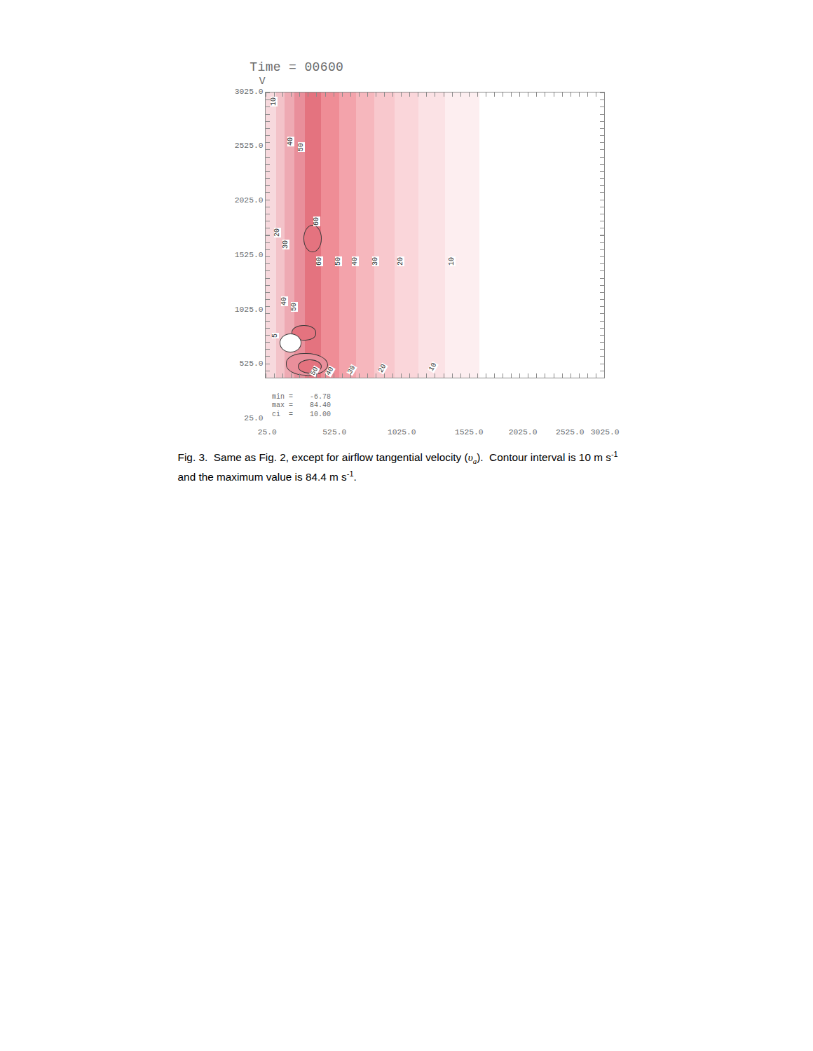Time = 00600
V
3025.0
2525.0
2025.0
1525.0
1025.0
525.0
25.0
10 40 50 20 30 60 60 50 40 30 20 10 40 50 5 50 40 30 20 10
25.0
525.0
1025.0
1525.0
2025.0
2525.0
3025.0
min = -6.78 max = 84.40 ci = 10.00
Fig. 3. Same as Fig. 2, except for airflow tangential velocity (υa). Contour interval is 10 m s-1 and the maximum value is 84.4 m s-1.